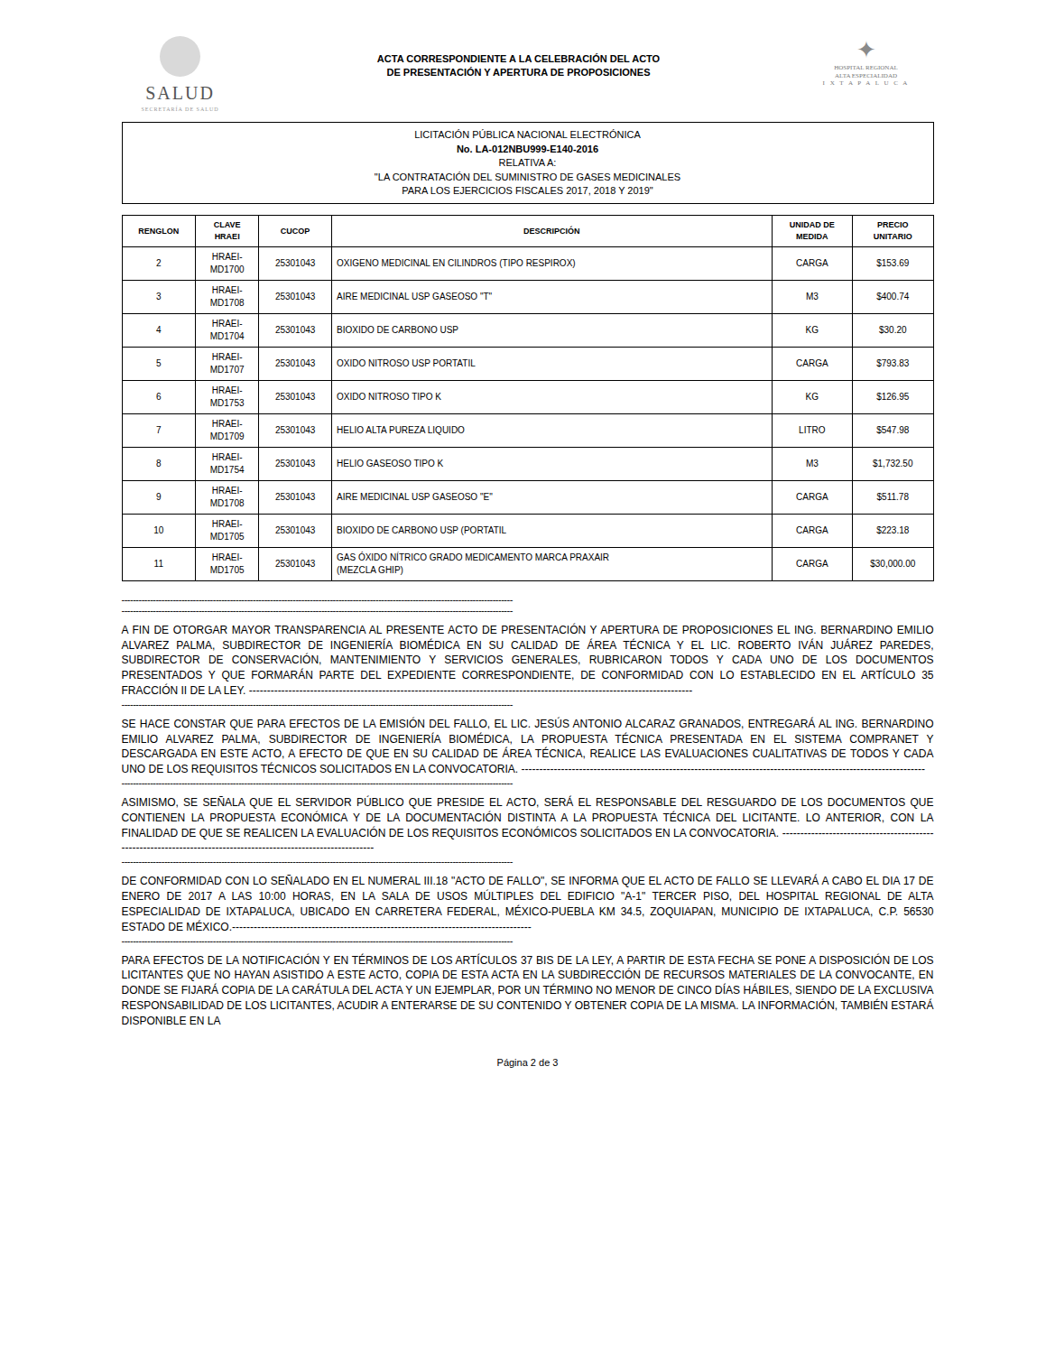SALUD
SECRETARÍA DE SALUD
ACTA CORRESPONDIENTE A LA CELEBRACIÓN DEL ACTO
DE PRESENTACIÓN Y APERTURA DE PROPOSICIONES
✦
HOSPITAL REGIONAL
ALTA ESPECIALIDAD
I X T A P A L U C A
LICITACIÓN PÚBLICA NACIONAL ELECTRÓNICA
No. LA-012NBU999-E140-2016
RELATIVA A:
"LA CONTRATACIÓN DEL SUMINISTRO DE GASES MEDICINALES
PARA LOS EJERCICIOS FISCALES 2017, 2018 Y 2019"
| RENGLON | CLAVE HRAEI | CUCOP | DESCRIPCIÓN | UNIDAD DE MEDIDA | PRECIO UNITARIO |
| --- | --- | --- | --- | --- | --- |
| 2 | HRAEI- MD1700 | 25301043 | OXIGENO MEDICINAL EN CILINDROS (TIPO RESPIROX) | CARGA | $153.69 |
| 3 | HRAEI- MD1708 | 25301043 | AIRE MEDICINAL USP GASEOSO "T" | M3 | $400.74 |
| 4 | HRAEI- MD1704 | 25301043 | BIOXIDO DE CARBONO USP | KG | $30.20 |
| 5 | HRAEI- MD1707 | 25301043 | OXIDO NITROSO USP PORTATIL | CARGA | $793.83 |
| 6 | HRAEI- MD1753 | 25301043 | OXIDO NITROSO TIPO K | KG | $126.95 |
| 7 | HRAEI- MD1709 | 25301043 | HELIO ALTA PUREZA LIQUIDO | LITRO | $547.98 |
| 8 | HRAEI- MD1754 | 25301043 | HELIO GASEOSO TIPO K | M3 | $1,732.50 |
| 9 | HRAEI- MD1708 | 25301043 | AIRE MEDICINAL USP GASEOSO "E" | CARGA | $511.78 |
| 10 | HRAEI- MD1705 | 25301043 | BIOXIDO DE CARBONO USP (PORTATIL | CARGA | $223.18 |
| 11 | HRAEI- MD1705 | 25301043 | GAS ÓXIDO NÍTRICO GRADO MEDICAMENTO MARCA PRAXAIR (MEZCLA GHIP) | CARGA | $30,000.00 |
-----------------------------------------------------------------------------------------------------------------------------------------
-----------------------------------------------------------------------------------------------------------------------------------------
A FIN DE OTORGAR MAYOR TRANSPARENCIA AL PRESENTE ACTO DE PRESENTACIÓN Y APERTURA DE PROPOSICIONES EL ING. BERNARDINO EMILIO ALVAREZ PALMA, SUBDIRECTOR DE INGENIERÍA BIOMÉDICA EN SU CALIDAD DE ÁREA TÉCNICA Y EL LIC. ROBERTO IVÁN JUÁREZ PAREDES, SUBDIRECTOR DE CONSERVACIÓN, MANTENIMIENTO Y SERVICIOS GENERALES, RUBRICARON TODOS Y CADA UNO DE LOS DOCUMENTOS PRESENTADOS Y QUE FORMARÁN PARTE DEL EXPEDIENTE CORRESPONDIENTE, DE CONFORMIDAD CON LO ESTABLECIDO EN EL ARTÍCULO 35 FRACCIÓN II DE LA LEY. ---------------------------------------------------------------------------------------------------------------------------
-----------------------------------------------------------------------------------------------------------------------------------------
SE HACE CONSTAR QUE PARA EFECTOS DE LA EMISIÓN DEL FALLO, EL LIC. JESÚS ANTONIO ALCARAZ GRANADOS, ENTREGARÁ AL ING. BERNARDINO EMILIO ALVAREZ PALMA, SUBDIRECTOR DE INGENIERÍA BIOMÉDICA, LA PROPUESTA TÉCNICA PRESENTADA EN EL SISTEMA COMPRANET Y DESCARGADA EN ESTE ACTO, A EFECTO DE QUE EN SU CALIDAD DE ÁREA TÉCNICA, REALICE LAS EVALUACIONES CUALITATIVAS DE TODOS Y CADA UNO DE LOS REQUISITOS TÉCNICOS SOLICITADOS EN LA CONVOCATORIA. ----------------------------------------------------------------------------------------------------------------
-----------------------------------------------------------------------------------------------------------------------------------------
ASIMISMO, SE SEÑALA QUE EL SERVIDOR PÚBLICO QUE PRESIDE EL ACTO, SERÁ EL RESPONSABLE DEL RESGUARDO DE LOS DOCUMENTOS QUE CONTIENEN LA PROPUESTA ECONÓMICA Y DE LA DOCUMENTACIÓN DISTINTA A LA PROPUESTA TÉCNICA DEL LICITANTE. LO ANTERIOR, CON LA FINALIDAD DE QUE SE REALICEN LA EVALUACIÓN DE LOS REQUISITOS ECONÓMICOS SOLICITADOS EN LA CONVOCATORIA. ----------------------------------------------------------------------------------------------------------------
-----------------------------------------------------------------------------------------------------------------------------------------
DE CONFORMIDAD CON LO SEÑALADO EN EL NUMERAL III.18 "ACTO DE FALLO", SE INFORMA QUE EL ACTO DE FALLO SE LLEVARÁ A CABO EL DIA 17 DE ENERO DE 2017 A LAS 10:00 HORAS, EN LA SALA DE USOS MÚLTIPLES DEL EDIFICIO "A-1" TERCER PISO, DEL HOSPITAL REGIONAL DE ALTA ESPECIALIDAD DE IXTAPALUCA, UBICADO EN CARRETERA FEDERAL, MÉXICO-PUEBLA KM 34.5, ZOQUIAPAN, MUNICIPIO DE IXTAPALUCA, C.P. 56530 ESTADO DE MÉXICO.-----------------------------------------------------------------------------------
-----------------------------------------------------------------------------------------------------------------------------------------
PARA EFECTOS DE LA NOTIFICACIÓN Y EN TÉRMINOS DE LOS ARTÍCULOS 37 BIS DE LA LEY, A PARTIR DE ESTA FECHA SE PONE A DISPOSICIÓN DE LOS LICITANTES QUE NO HAYAN ASISTIDO A ESTE ACTO, COPIA DE ESTA ACTA EN LA SUBDIRECCIÓN DE RECURSOS MATERIALES DE LA CONVOCANTE, EN DONDE SE FIJARÁ COPIA DE LA CARÁTULA DEL ACTA Y UN EJEMPLAR, POR UN TÉRMINO NO MENOR DE CINCO DÍAS HÁBILES, SIENDO DE LA EXCLUSIVA RESPONSABILIDAD DE LOS LICITANTES, ACUDIR A ENTERARSE DE SU CONTENIDO Y OBTENER COPIA DE LA MISMA. LA INFORMACIÓN, TAMBIÉN ESTARÁ DISPONIBLE EN LA
Página 2 de 3